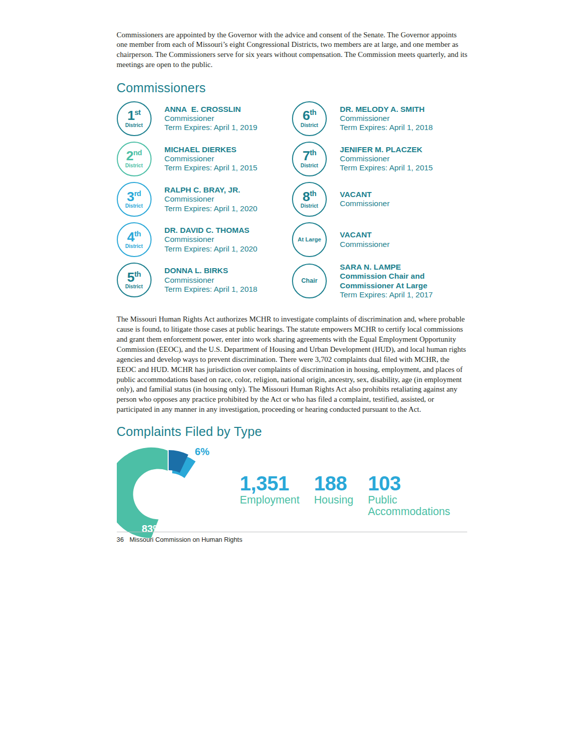Commissioners are appointed by the Governor with the advice and consent of the Senate. The Governor appoints one member from each of Missouri’s eight Congressional Districts, two members are at large, and one member as chairperson. The Commissioners serve for six years without compensation. The Commission meets quarterly, and its meetings are open to the public.
Commissioners
| 1 st District ANNA E. CROSSLIN Commissioner Term Expires: April 1, 2019 | 6 th District DR. MELODY A. SMITH Commissioner Term Expires: April 1, 2018 |
| 2 nd District MICHAEL DIERKES Commissioner Term Expires: April 1, 2015 | 7 th District JENIFER M. PLACZEK Commissioner Term Expires: April 1, 2015 |
| 3 rd District RALPH C. BRAY, JR. Commissioner Term Expires: April 1, 2020 | 8 th District VACANT Commissioner |
| 4 th District DR. DAVID C. THOMAS Commissioner Term Expires: April 1, 2020 | At Large VACANT Commissioner |
| 5 th District DONNA L. BIRKS Commissioner Term Expires: April 1, 2018 | Chair SARA N. LAMPE Commission Chair and Commissioner At Large Term Expires: April 1, 2017 |
The Missouri Human Rights Act authorizes MCHR to investigate complaints of discrimination and, where probable cause is found, to litigate those cases at public hearings. The statute empowers MCHR to certify local commissions and grant them enforcement power, enter into work sharing agreements with the Equal Employment Opportunity Commission (EEOC), and the U.S. Department of Housing and Urban Development (HUD), and local human rights agencies and develop ways to prevent discrimination. There were 3,702 complaints dual filed with MCHR, the EEOC and HUD. MCHR has jurisdiction over complaints of discrimination in housing, employment, and places of public accommodations based on race, color, religion, national origin, ancestry, sex, disability, age (in employment only), and familial status (in housing only). The Missouri Human Rights Act also prohibits retaliating against any person who opposes any practice prohibited by the Act or who has filed a complaint, testified, assisted, or participated in any manner in any investigation, proceeding or hearing conducted pursuant to the Act.
Complaints Filed by Type
6% 11% 83%
1,351
Employment
188
Housing
103
Public Accommodations
36 Missouri Commission on Human Rights